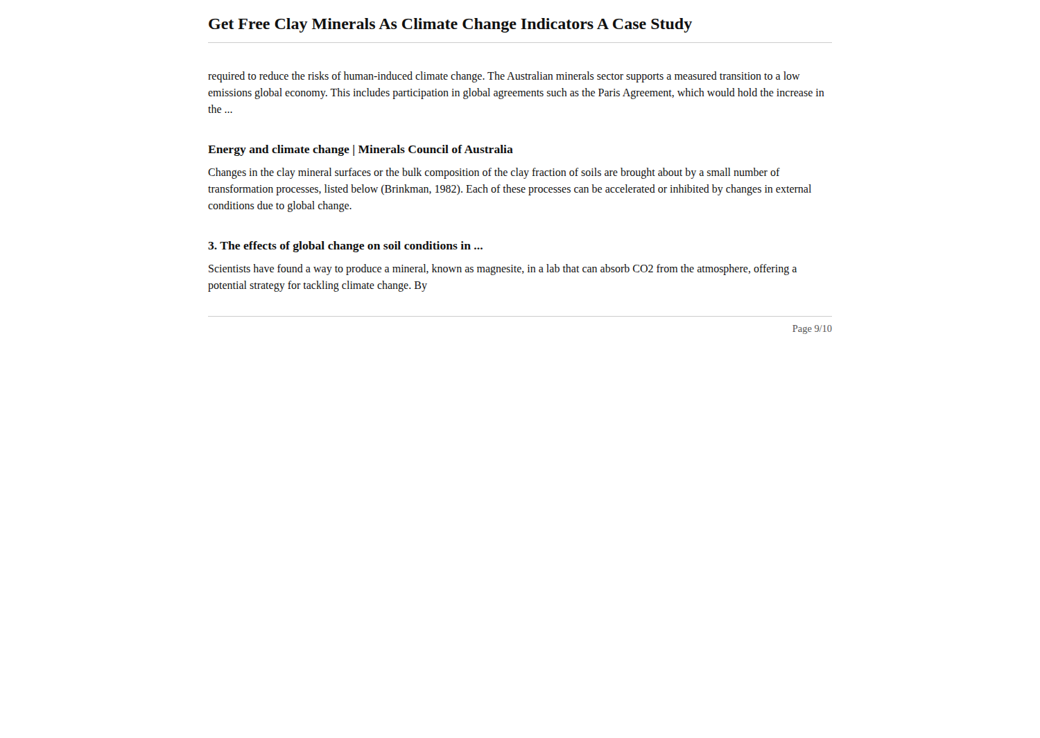Get Free Clay Minerals As Climate Change Indicators A Case Study
required to reduce the risks of human-induced climate change. The Australian minerals sector supports a measured transition to a low emissions global economy. This includes participation in global agreements such as the Paris Agreement, which would hold the increase in the ...
Energy and climate change | Minerals Council of Australia
Changes in the clay mineral surfaces or the bulk composition of the clay fraction of soils are brought about by a small number of transformation processes, listed below (Brinkman, 1982). Each of these processes can be accelerated or inhibited by changes in external conditions due to global change.
3. The effects of global change on soil conditions in ...
Scientists have found a way to produce a mineral, known as magnesite, in a lab that can absorb CO2 from the atmosphere, offering a potential strategy for tackling climate change. By
Page 9/10